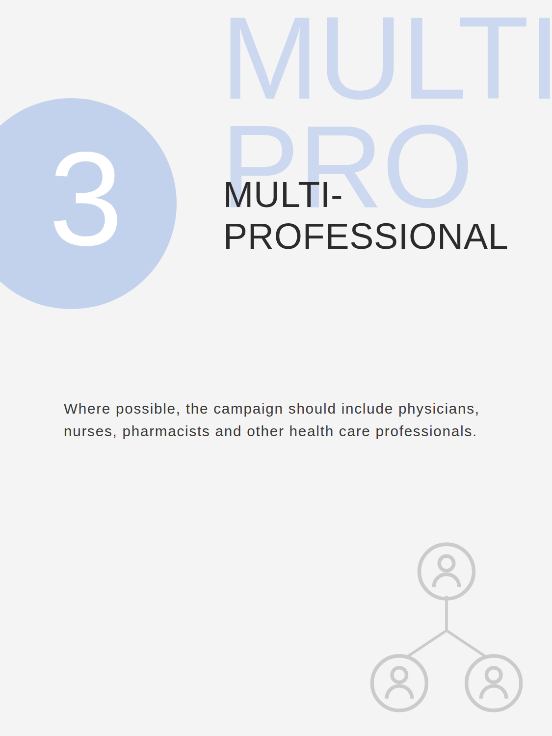MULTI-
PRO
3
MULTI-
PROFESSIONAL
Where possible, the campaign should include physicians, nurses, pharmacists and other health care professionals.